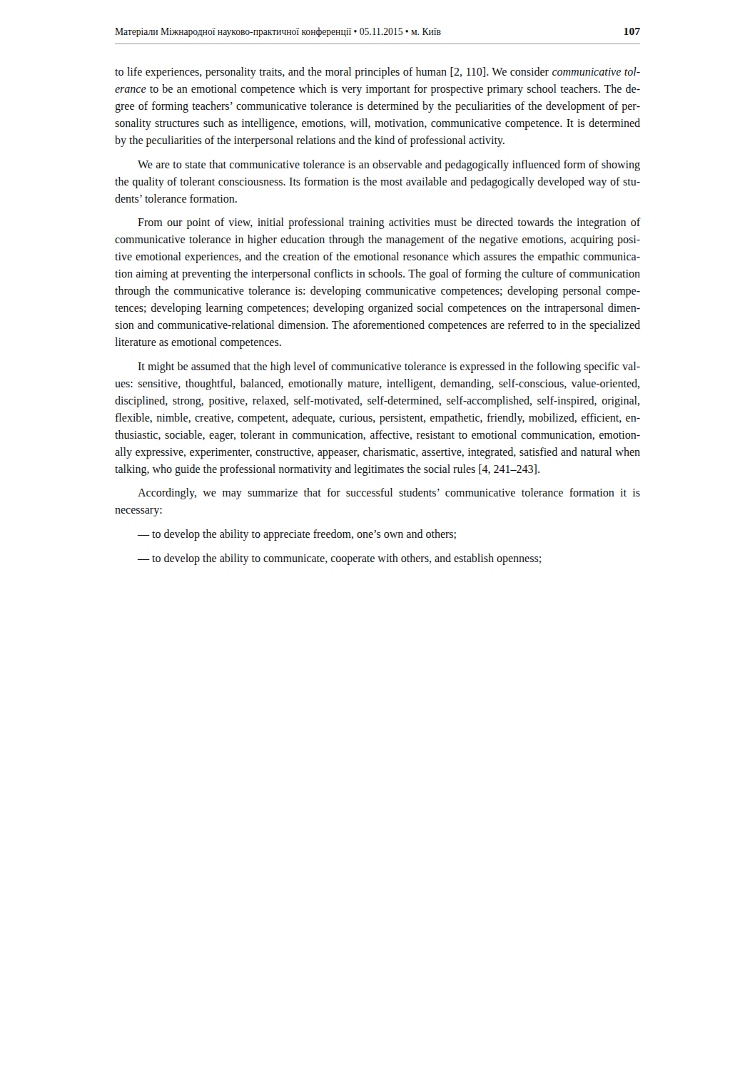Матеріали Міжнародної науково-практичної конференції • 05.11.2015 • м. Київ 107
to life experiences, personality traits, and the moral principles of human [2, 110]. We consider communicative tolerance to be an emotional competence which is very important for prospective primary school teachers. The degree of forming teachers’ communicative tolerance is determined by the peculiarities of the development of personality structures such as intelligence, emotions, will, motivation, communicative competence. It is determined by the peculiarities of the interpersonal relations and the kind of professional activity.
We are to state that communicative tolerance is an observable and pedagogically influenced form of showing the quality of tolerant consciousness. Its formation is the most available and pedagogically developed way of students’ tolerance formation.
From our point of view, initial professional training activities must be directed towards the integration of communicative tolerance in higher education through the management of the negative emotions, acquiring positive emotional experiences, and the creation of the emotional resonance which assures the empathic communication aiming at preventing the interpersonal conflicts in schools. The goal of forming the culture of communication through the communicative tolerance is: developing communicative competences; developing personal competences; developing learning competences; developing organized social competences on the intrapersonal dimension and communicative-relational dimension. The aforementioned competences are referred to in the specialized literature as emotional competences.
It might be assumed that the high level of communicative tolerance is expressed in the following specific values: sensitive, thoughtful, balanced, emotionally mature, intelligent, demanding, self-conscious, value-oriented, disciplined, strong, positive, relaxed, self-motivated, self-determined, self-accomplished, self-inspired, original, flexible, nimble, creative, competent, adequate, curious, persistent, empathetic, friendly, mobilized, efficient, enthusiastic, sociable, eager, tolerant in communication, affective, resistant to emotional communication, emotionally expressive, experimenter, constructive, appeaser, charismatic, assertive, integrated, satisfied and natural when talking, who guide the professional normativity and legitimates the social rules [4, 241–243].
Accordingly, we may summarize that for successful students’ communicative tolerance formation it is necessary:
to develop the ability to appreciate freedom, one’s own and others;
to develop the ability to communicate, cooperate with others, and establish openness;